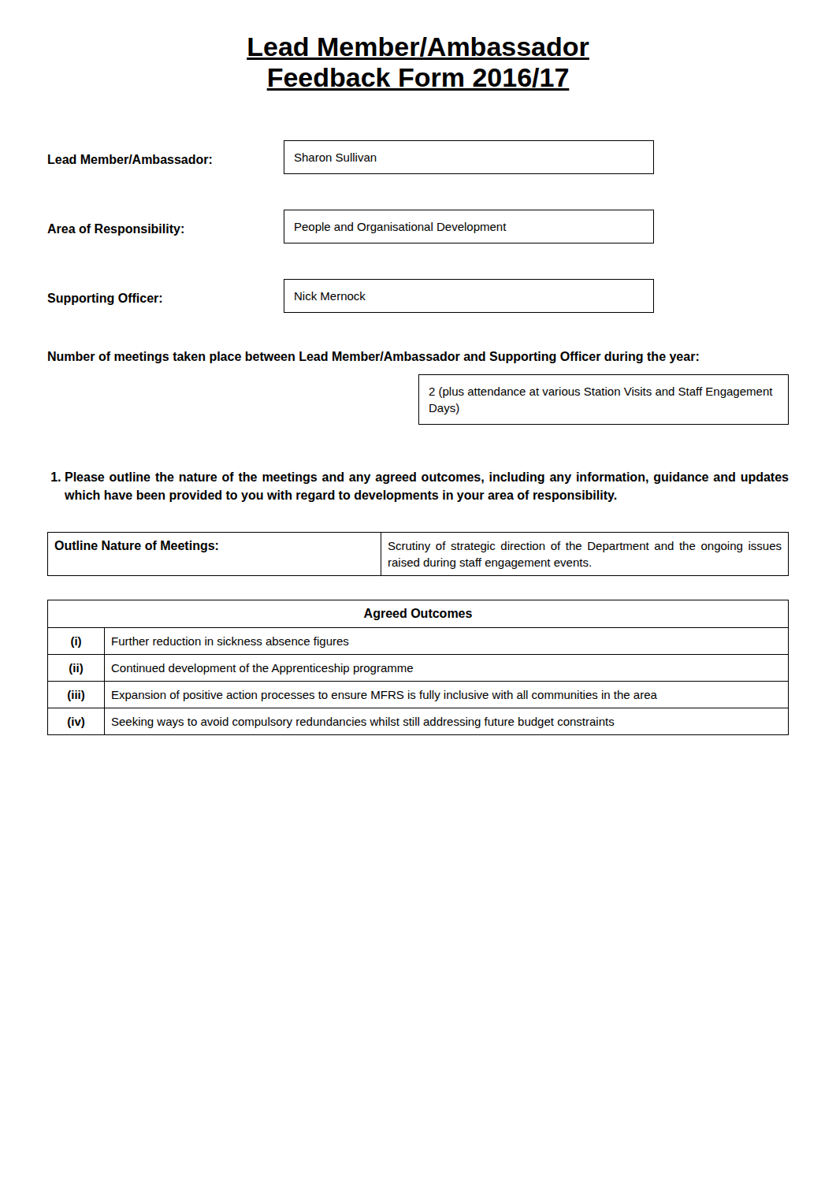Lead Member/Ambassador
Feedback Form 2016/17
Lead Member/Ambassador:
Sharon Sullivan
Area of Responsibility:
People and Organisational Development
Supporting Officer:
Nick Mernock
Number of meetings taken place between Lead Member/Ambassador and Supporting Officer during the year:
2 (plus attendance at various Station Visits and Staff Engagement Days)
Please outline the nature of the meetings and any agreed outcomes, including any information, guidance and updates which have been provided to you with regard to developments in your area of responsibility.
| Outline Nature of Meetings: | Scrutiny of strategic direction of the Department and the ongoing issues raised during staff engagement events. |
| Agreed Outcomes |
| (i) | Further reduction in sickness absence figures |
| (ii) | Continued development of the Apprenticeship programme |
| (iii) | Expansion of positive action processes to ensure MFRS is fully inclusive with all communities in the area |
| (iv) | Seeking ways to avoid compulsory redundancies whilst still addressing future budget constraints |